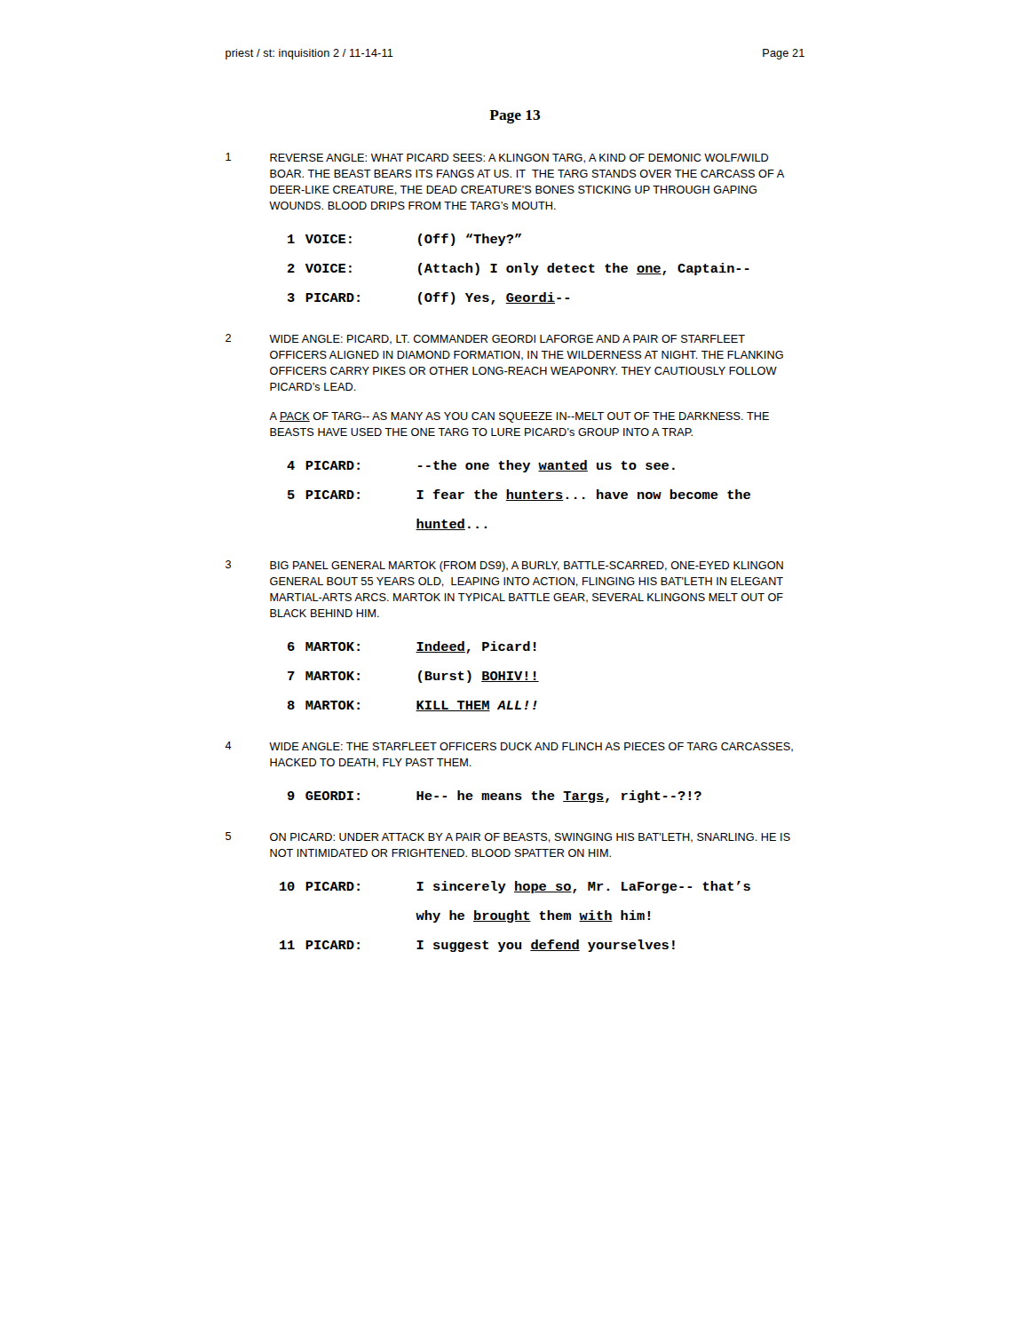priest / st: inquisition 2 / 11-14-11
Page 21
Page 13
1
REVERSE ANGLE: WHAT PICARD SEES: A KLINGON TARG, A KIND OF DEMONIC WOLF/WILD BOAR. THE BEAST BEARS ITS FANGS AT US. IT THE TARG STANDS OVER THE CARCASS OF A DEER-LIKE CREATURE, THE DEAD CREATURE'S BONES STICKING UP THROUGH GAPING WOUNDS. BLOOD DRIPS FROM THE TARG’s MOUTH.
1
VOICE:
(Off) “They?”
2
VOICE:
(Attach) I only detect the one, Captain--
3
PICARD:
(Off) Yes, Geordi--
2
WIDE ANGLE: PICARD, LT. COMMANDER GEORDI LaFORGE AND A PAIR OF STARFLEET OFFICERS ALIGNED IN DIAMOND FORMATION, IN THE WILDERNESS AT NIGHT. THE FLANKING OFFICERS CARRY PIKES OR OTHER LONG-REACH WEAPONRY. THEY CAUTIOUSLY FOLLOW PICARD’s LEAD.
A PACK OF TARG-- AS MANY AS YOU CAN SQUEEZE IN--MELT OUT OF THE DARKNESS. THE BEASTS HAVE USED THE ONE TARG TO LURE PICARD’s GROUP INTO A TRAP.
4
PICARD:
--the one they wanted us to see.
5
PICARD:
I fear the hunters... have now become thehunted...
3
BIG PANEL GENERAL MARTOK (FROM DS9), A BURLY, BATTLE-SCARRED, ONE-EYED KLINGON GENERAL BOUT 55 YEARS OLD, LEAPING INTO ACTION, FLINGING HIS BAT'LETH IN ELEGANT MARTIAL-ARTS ARCS. MARTOK IN TYPICAL BATTLE GEAR, SEVERAL KLINGONS MELT OUT OF BLACK BEHIND HIM.
6
MARTOK:
Indeed, Picard!
7
MARTOK:
(Burst) BOHIV!!
8
MARTOK:
KILL THEM ALL!!
4
WIDE ANGLE: THE STARFLEET OFFICERS DUCK AND FLINCH AS PIECES OF TARG CARCASSES, HACKED TO DEATH, FLY PAST THEM.
9
GEORDI:
He-- he means the Targs, right--?!?
5
ON PICARD: UNDER ATTACK BY A PAIR OF BEASTS, SWINGING HIS BAT'LETH, SNARLING. HE IS NOT INTIMIDATED OR FRIGHTENED. BLOOD SPATTER ON HIM.
10
PICARD:
I sincerely hope so, Mr. LaForge-- that’swhy he brought them with him!
11
PICARD:
I suggest you defend yourselves!